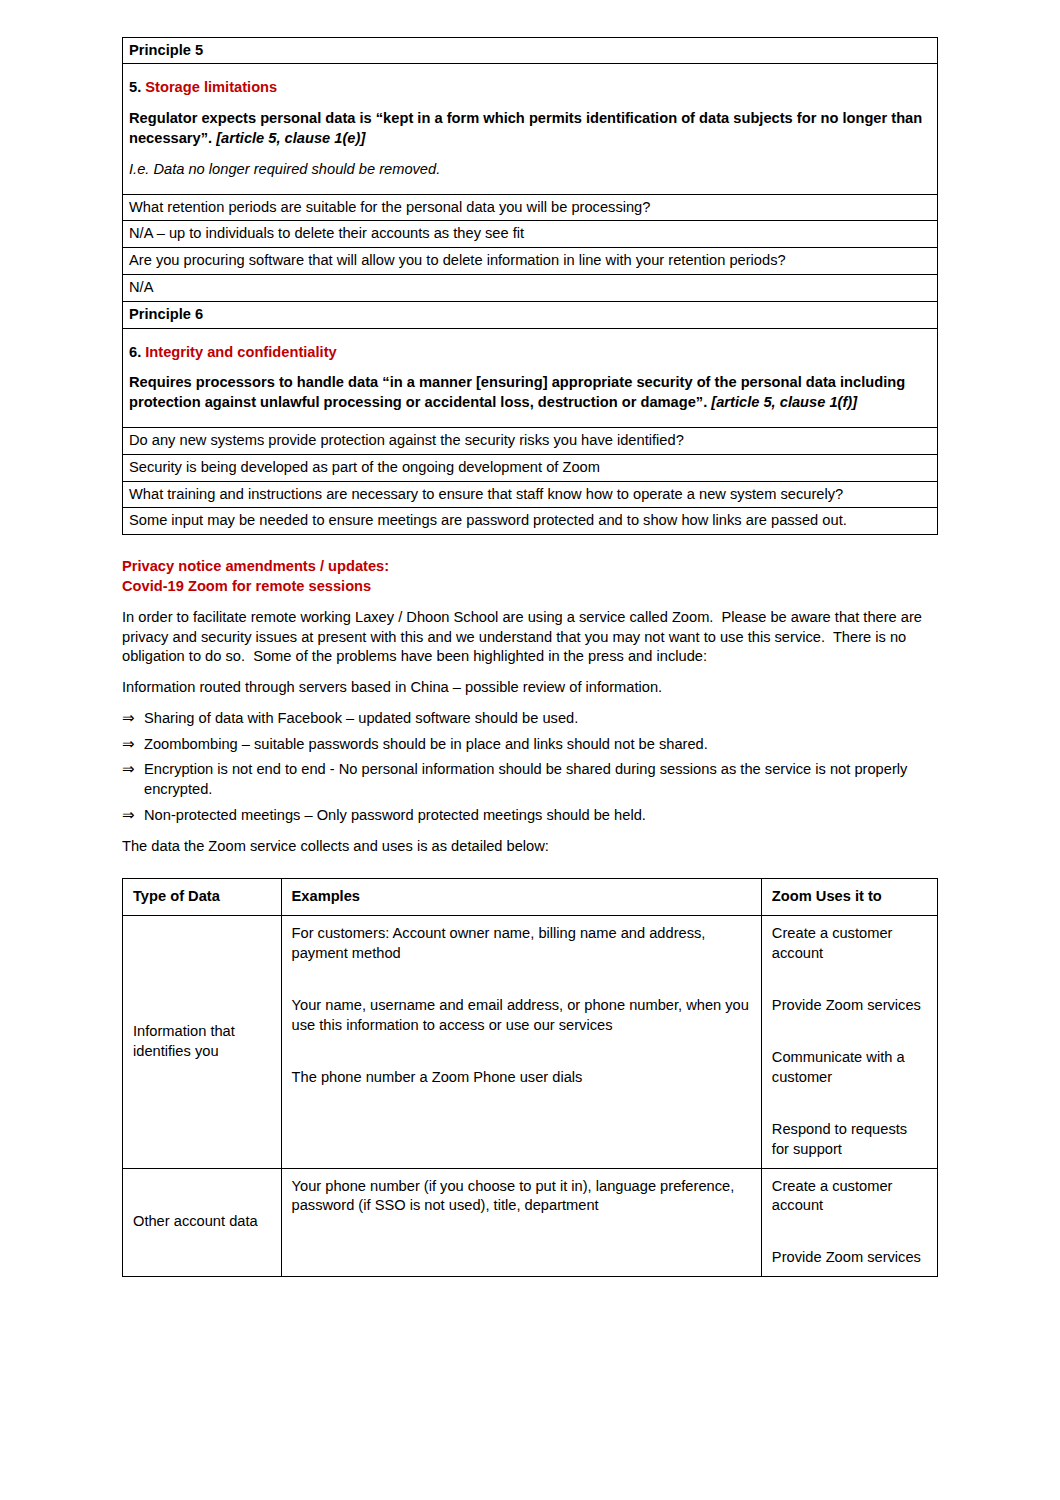| Principle 5 |
| 5. Storage limitations Regulator expects personal data is “kept in a form which permits identification of data subjects for no longer than necessary”. [article 5, clause 1(e)] I.e. Data no longer required should be removed. |
| What retention periods are suitable for the personal data you will be processing? |
| N/A – up to individuals to delete their accounts as they see fit |
| Are you procuring software that will allow you to delete information in line with your retention periods? |
| N/A |
| Principle 6 |
| 6. Integrity and confidentiality Requires processors to handle data “in a manner [ensuring] appropriate security of the personal data including protection against unlawful processing or accidental loss, destruction or damage”. [article 5, clause 1(f)] |
| Do any new systems provide protection against the security risks you have identified? |
| Security is being developed as part of the ongoing development of Zoom |
| What training and instructions are necessary to ensure that staff know how to operate a new system securely? |
| Some input may be needed to ensure meetings are password protected and to show how links are passed out. |
Privacy notice amendments / updates:
Covid-19 Zoom for remote sessions
In order to facilitate remote working Laxey / Dhoon School are using a service called Zoom. Please be aware that there are privacy and security issues at present with this and we understand that you may not want to use this service. There is no obligation to do so. Some of the problems have been highlighted in the press and include:
Information routed through servers based in China – possible review of information.
Sharing of data with Facebook – updated software should be used.
Zoombombing – suitable passwords should be in place and links should not be shared.
Encryption is not end to end - No personal information should be shared during sessions as the service is not properly encrypted.
Non-protected meetings – Only password protected meetings should be held.
The data the Zoom service collects and uses is as detailed below:
| Type of Data | Examples | Zoom Uses it to |
| --- | --- | --- |
| Information that identifies you | For customers: Account owner name, billing name and address, payment method Your name, username and email address, or phone number, when you use this information to access or use our services The phone number a Zoom Phone user dials | Create a customer account Provide Zoom services Communicate with a customer Respond to requests for support |
| Other account data | Your phone number (if you choose to put it in), language preference, password (if SSO is not used), title, department | Create a customer account Provide Zoom services |